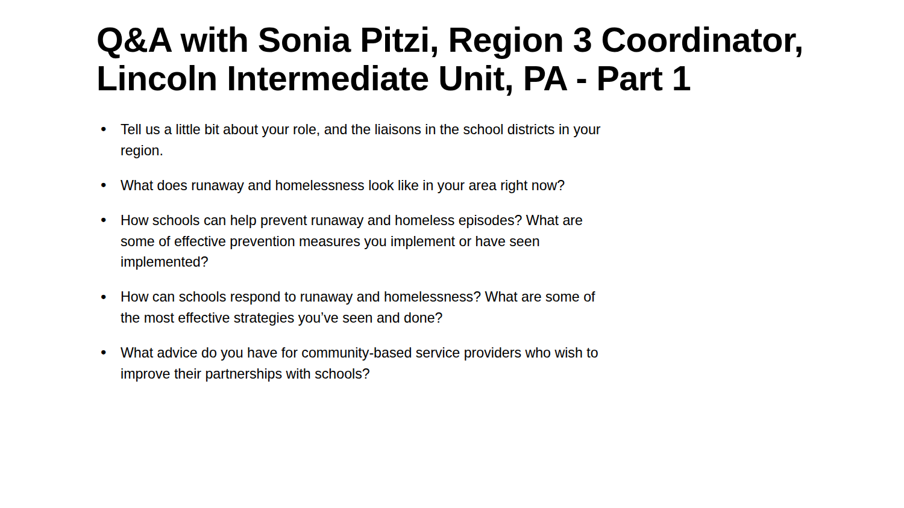Q&A with Sonia Pitzi, Region 3 Coordinator, Lincoln Intermediate Unit, PA - Part 1
Tell us a little bit about your role, and the liaisons in the school districts in your region.
What does runaway and homelessness look like in your area right now?
How schools can help prevent runaway and homeless episodes? What are some of effective prevention measures you implement or have seen implemented?
How can schools respond to runaway and homelessness? What are some of the most effective strategies you’ve seen and done?
What advice do you have for community-based service providers who wish to improve their partnerships with schools?